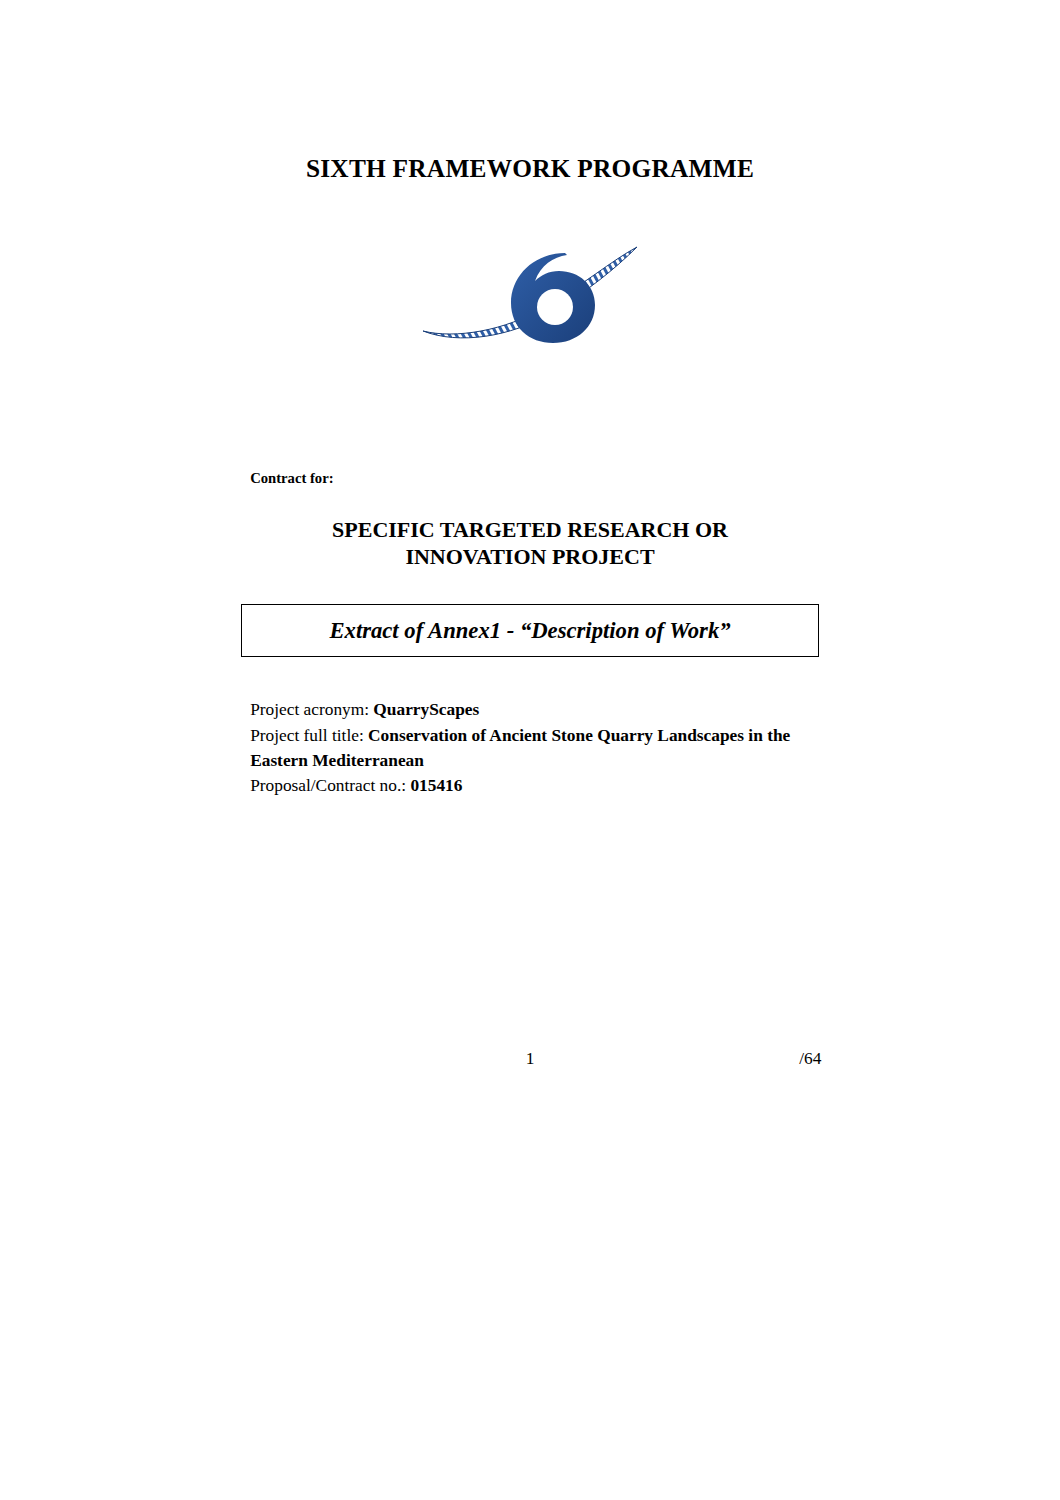SIXTH FRAMEWORK PROGRAMME
Contract for:
SPECIFIC TARGETED RESEARCH OR INNOVATION PROJECT
Extract of Annex1 - “Description of Work”
Project acronym: QuarryScapes
Project full title: Conservation of Ancient Stone Quarry Landscapes in the Eastern Mediterranean
Proposal/Contract no.: 015416
1
/64